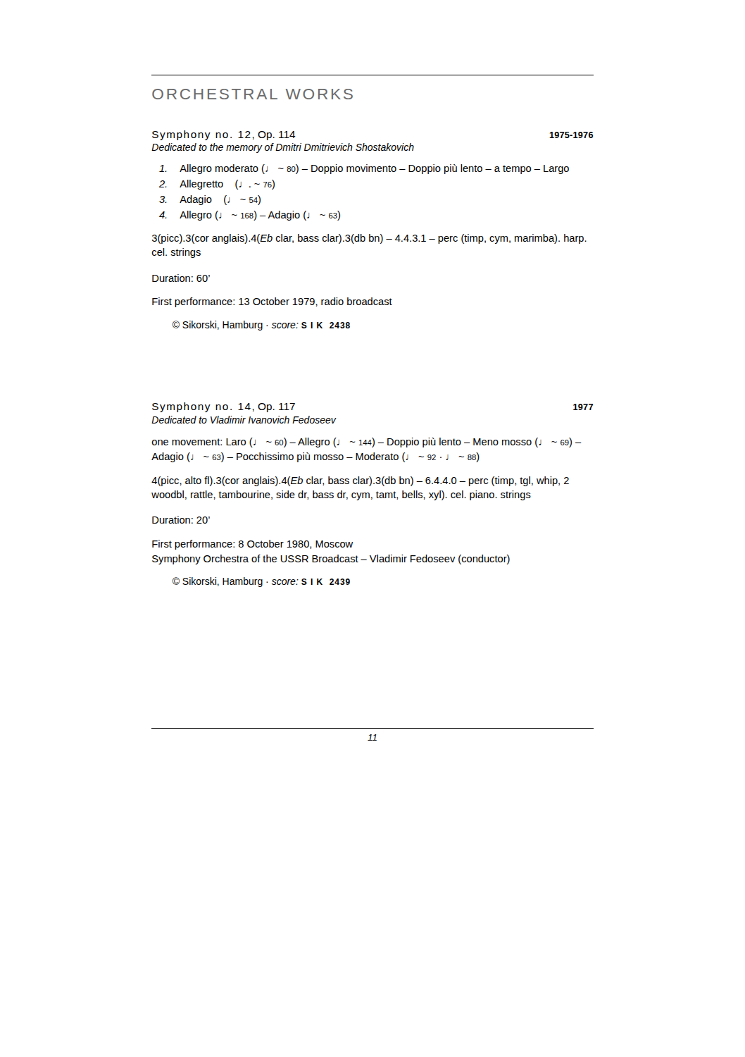Orchestral Works
Symphony no. 12, Op. 114
1975-1976
Dedicated to the memory of Dmitri Dmitrievich Shostakovich
1. Allegro moderato (♩ ~ 80) – Doppio movimento – Doppio più lento – a tempo – Largo
2. Allegretto (♩. ~ 76)
3. Adagio (♩ ~ 54)
4. Allegro (♩ ~ 168) – Adagio (♩ ~ 63)
3(picc).3(cor anglais).4(Eb clar, bass clar).3(db bn) – 4.4.3.1 – perc (timp, cym, marimba). harp. cel. strings
Duration: 60’
First performance: 13 October 1979, radio broadcast
© Sikorski, Hamburg · score: S I K 2438
Symphony no. 14, Op. 117
1977
Dedicated to Vladimir Ivanovich Fedoseev
one movement: Laro (♩ ~ 60) – Allegro (♩ ~ 144) – Doppio più lento – Meno mosso (♩ ~ 69) – Adagio (♩ ~ 63) – Pocchissimo più mosso – Moderato (♩ ~ 92 · ♩ ~ 88)
4(picc, alto fl).3(cor anglais).4(Eb clar, bass clar).3(db bn) – 6.4.4.0 – perc (timp, tgl, whip, 2 woodbl, rattle, tambourine, side dr, bass dr, cym, tamt, bells, xyl). cel. piano. strings
Duration: 20’
First performance: 8 October 1980, Moscow
Symphony Orchestra of the USSR Broadcast – Vladimir Fedoseev (conductor)
© Sikorski, Hamburg · score: S I K 2439
11